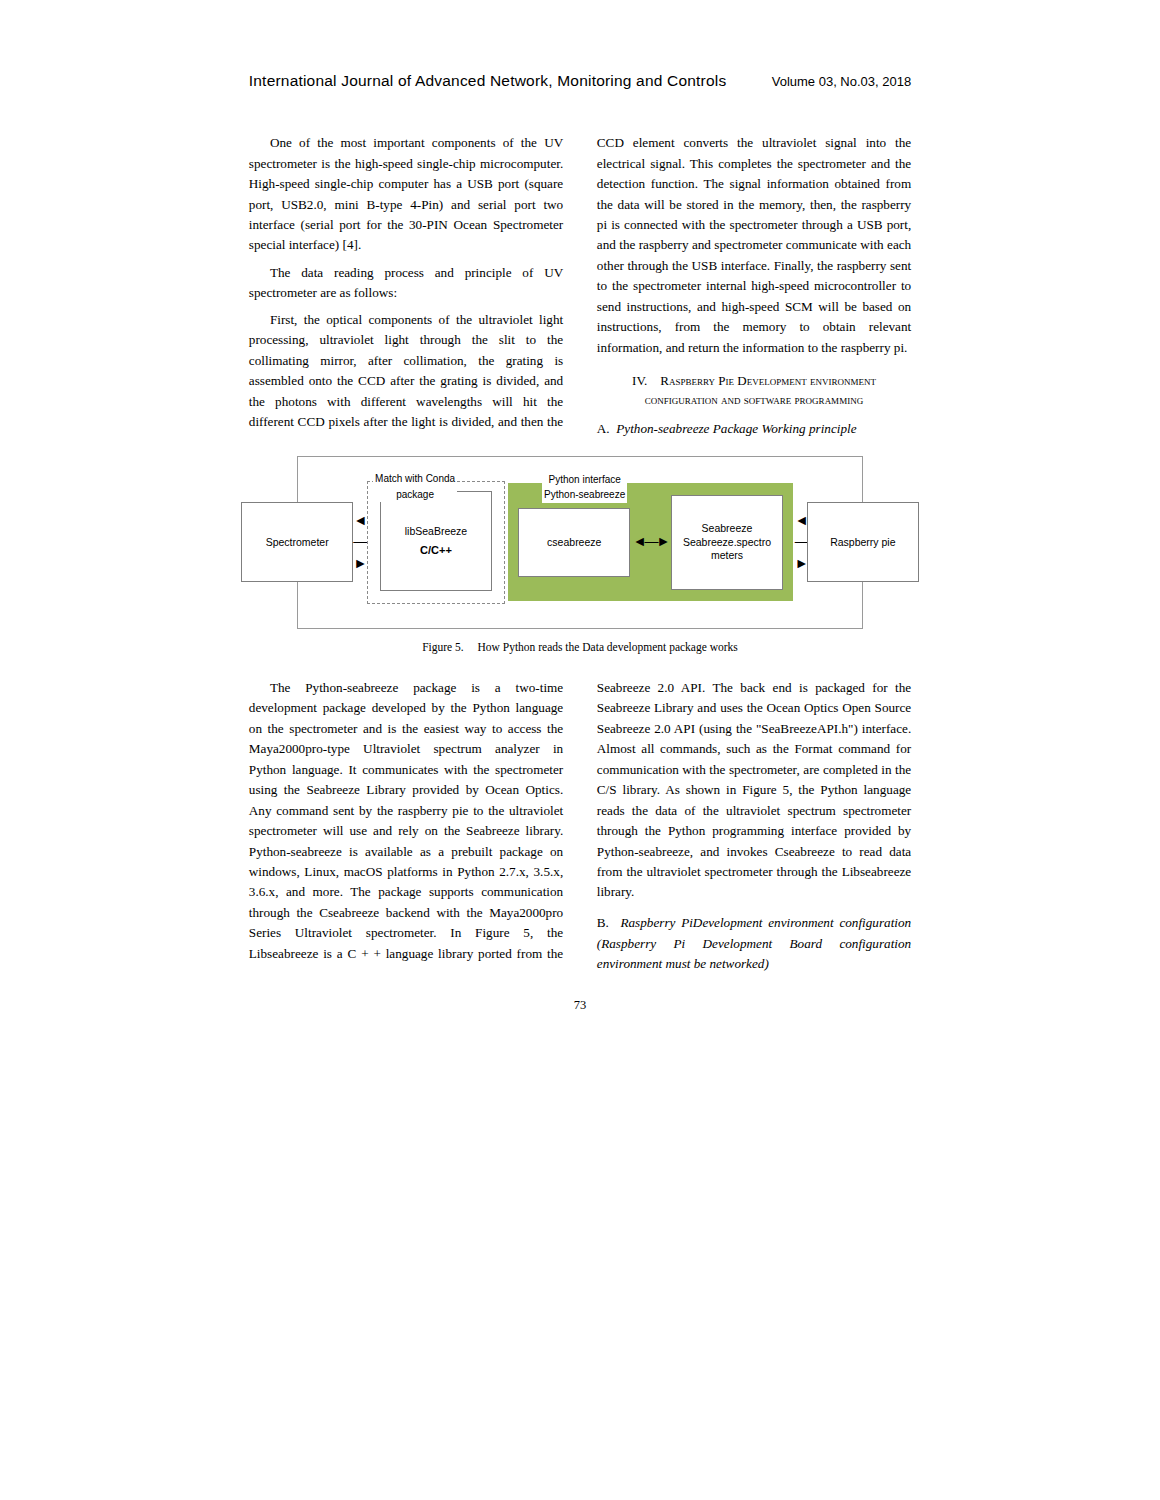International Journal of Advanced Network, Monitoring and Controls
Volume 03, No.03, 2018
One of the most important components of the UV spectrometer is the high-speed single-chip microcomputer. High-speed single-chip computer has a USB port (square port, USB2.0, mini B-type 4-Pin) and serial port two interface (serial port for the 30-PIN Ocean Spectrometer special interface) [4].
The data reading process and principle of UV spectrometer are as follows:
First, the optical components of the ultraviolet light processing, ultraviolet light through the slit to the collimating mirror, after collimation, the grating is assembled onto the CCD after the grating is divided, and the photons with different wavelengths will hit the different CCD pixels after the light is divided, and then the CCD element converts the ultraviolet signal into the electrical signal. This completes the spectrometer and the detection function. The signal information obtained from the data will be stored in the memory, then, the raspberry pi is connected with the spectrometer through a USB port, and the raspberry and spectrometer communicate with each other through the USB interface. Finally, the raspberry sent to the spectrometer internal high-speed microcontroller to send instructions, and high-speed SCM will be based on instructions, from the memory to obtain relevant information, and return the information to the raspberry pi.
IV. Raspberry Pie Development environment configuration and software programming
A. Python-seabreeze Package Working principle
Spectrometer
◄—►
Match with Conda
package
libSeaBreeze
C/C++
Python interface
Python-seabreeze
cseabreeze
◄—►
Seabreeze
Seabreeze.spectro
meters
◄—►
Raspberry pie
Figure 5. How Python reads the Data development package works
The Python-seabreeze package is a two-time development package developed by the Python language on the spectrometer and is the easiest way to access the Maya2000pro-type Ultraviolet spectrum analyzer in Python language. It communicates with the spectrometer using the Seabreeze Library provided by Ocean Optics. Any command sent by the raspberry pie to the ultraviolet spectrometer will use and rely on the Seabreeze library. Python-seabreeze is available as a prebuilt package on windows, Linux, macOS platforms in Python 2.7.x, 3.5.x, 3.6.x, and more. The package supports communication through the Cseabreeze backend with the Maya2000pro Series Ultraviolet spectrometer. In Figure 5, the Libseabreeze is a C + + language library ported from the Seabreeze 2.0 API. The back end is packaged for the Seabreeze Library and uses the Ocean Optics Open Source Seabreeze 2.0 API (using the "SeaBreezeAPI.h") interface. Almost all commands, such as the Format command for communication with the spectrometer, are completed in the C/S library. As shown in Figure 5, the Python language reads the data of the ultraviolet spectrum spectrometer through the Python programming interface provided by Python-seabreeze, and invokes Cseabreeze to read data from the ultraviolet spectrometer through the Libseabreeze library.
B. Raspberry PiDevelopment environment configuration (Raspberry Pi Development Board configuration environment must be networked)
73